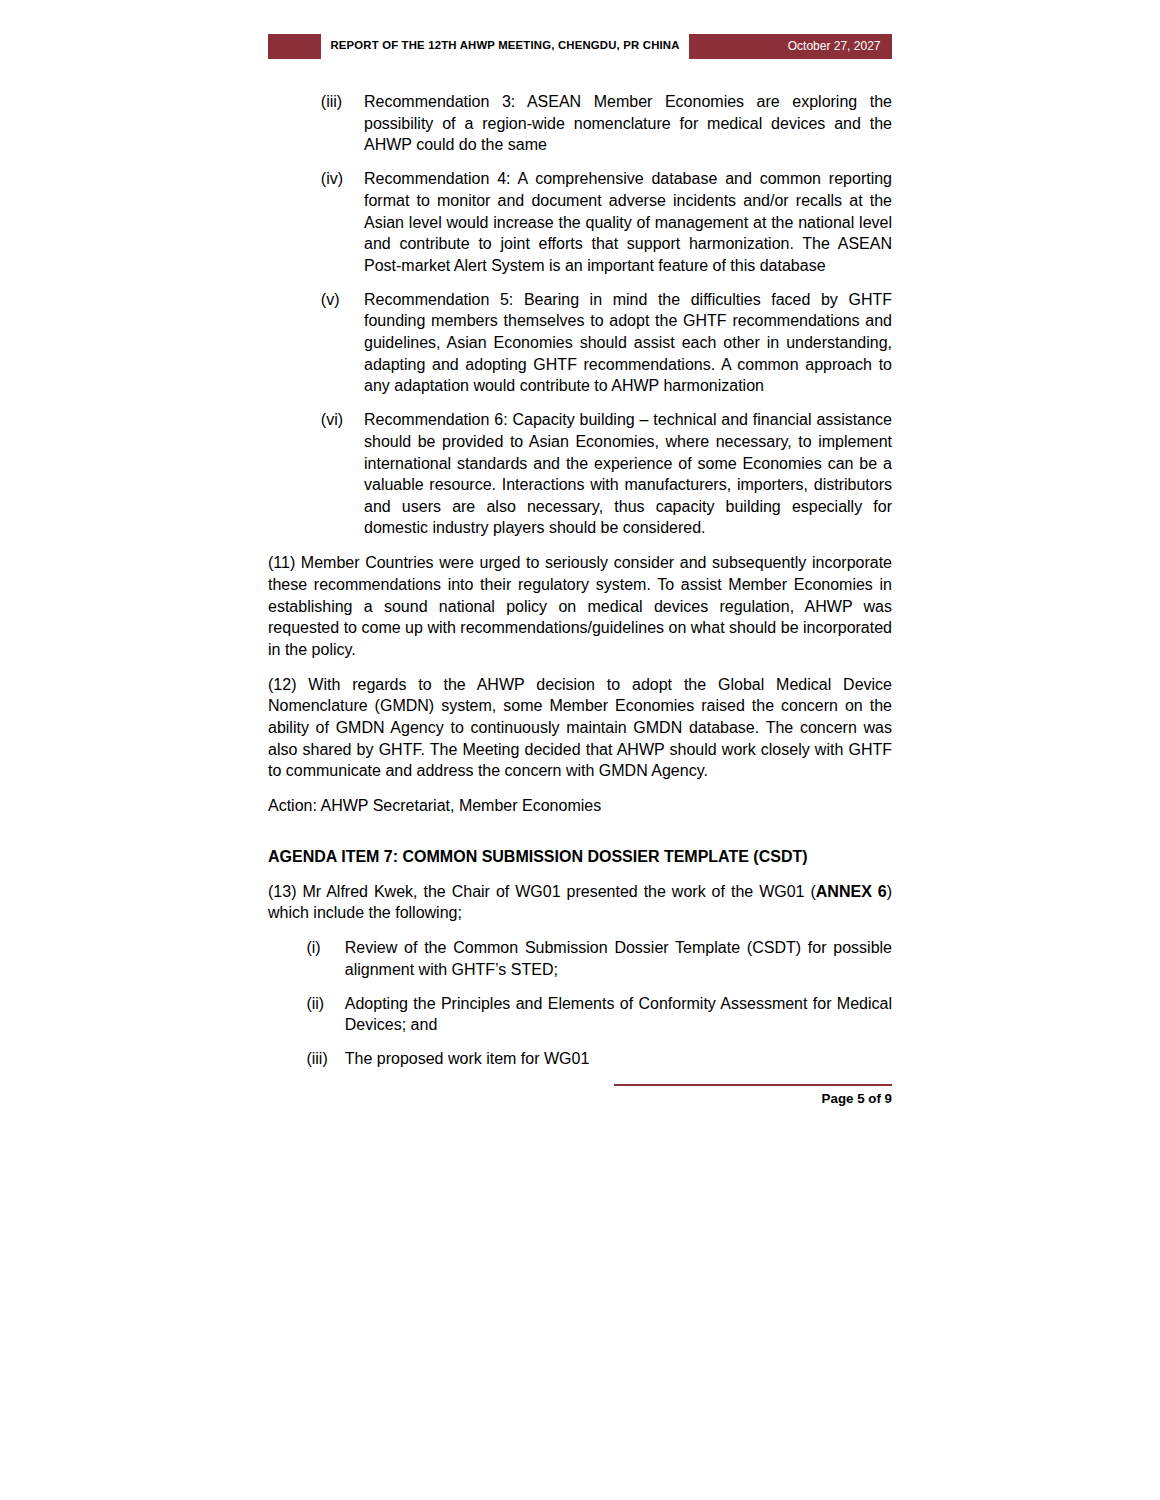October 27, 2027
REPORT OF THE 12TH AHWP MEETING, CHENGDU, PR CHINA
(iii) Recommendation 3: ASEAN Member Economies are exploring the possibility of a region-wide nomenclature for medical devices and the AHWP could do the same
(iv) Recommendation 4: A comprehensive database and common reporting format to monitor and document adverse incidents and/or recalls at the Asian level would increase the quality of management at the national level and contribute to joint efforts that support harmonization. The ASEAN Post-market Alert System is an important feature of this database
(v) Recommendation 5: Bearing in mind the difficulties faced by GHTF founding members themselves to adopt the GHTF recommendations and guidelines, Asian Economies should assist each other in understanding, adapting and adopting GHTF recommendations. A common approach to any adaptation would contribute to AHWP harmonization
(vi) Recommendation 6: Capacity building – technical and financial assistance should be provided to Asian Economies, where necessary, to implement international standards and the experience of some Economies can be a valuable resource. Interactions with manufacturers, importers, distributors and users are also necessary, thus capacity building especially for domestic industry players should be considered.
(11) Member Countries were urged to seriously consider and subsequently incorporate these recommendations into their regulatory system. To assist Member Economies in establishing a sound national policy on medical devices regulation, AHWP was requested to come up with recommendations/guidelines on what should be incorporated in the policy.
(12) With regards to the AHWP decision to adopt the Global Medical Device Nomenclature (GMDN) system, some Member Economies raised the concern on the ability of GMDN Agency to continuously maintain GMDN database. The concern was also shared by GHTF. The Meeting decided that AHWP should work closely with GHTF to communicate and address the concern with GMDN Agency.
Action: AHWP Secretariat, Member Economies
AGENDA ITEM 7: COMMON SUBMISSION DOSSIER TEMPLATE (CSDT)
(13) Mr Alfred Kwek, the Chair of WG01 presented the work of the WG01 (ANNEX 6) which include the following;
(i) Review of the Common Submission Dossier Template (CSDT) for possible alignment with GHTF’s STED;
(ii) Adopting the Principles and Elements of Conformity Assessment for Medical Devices; and
(iii) The proposed work item for WG01
Page 5 of 9